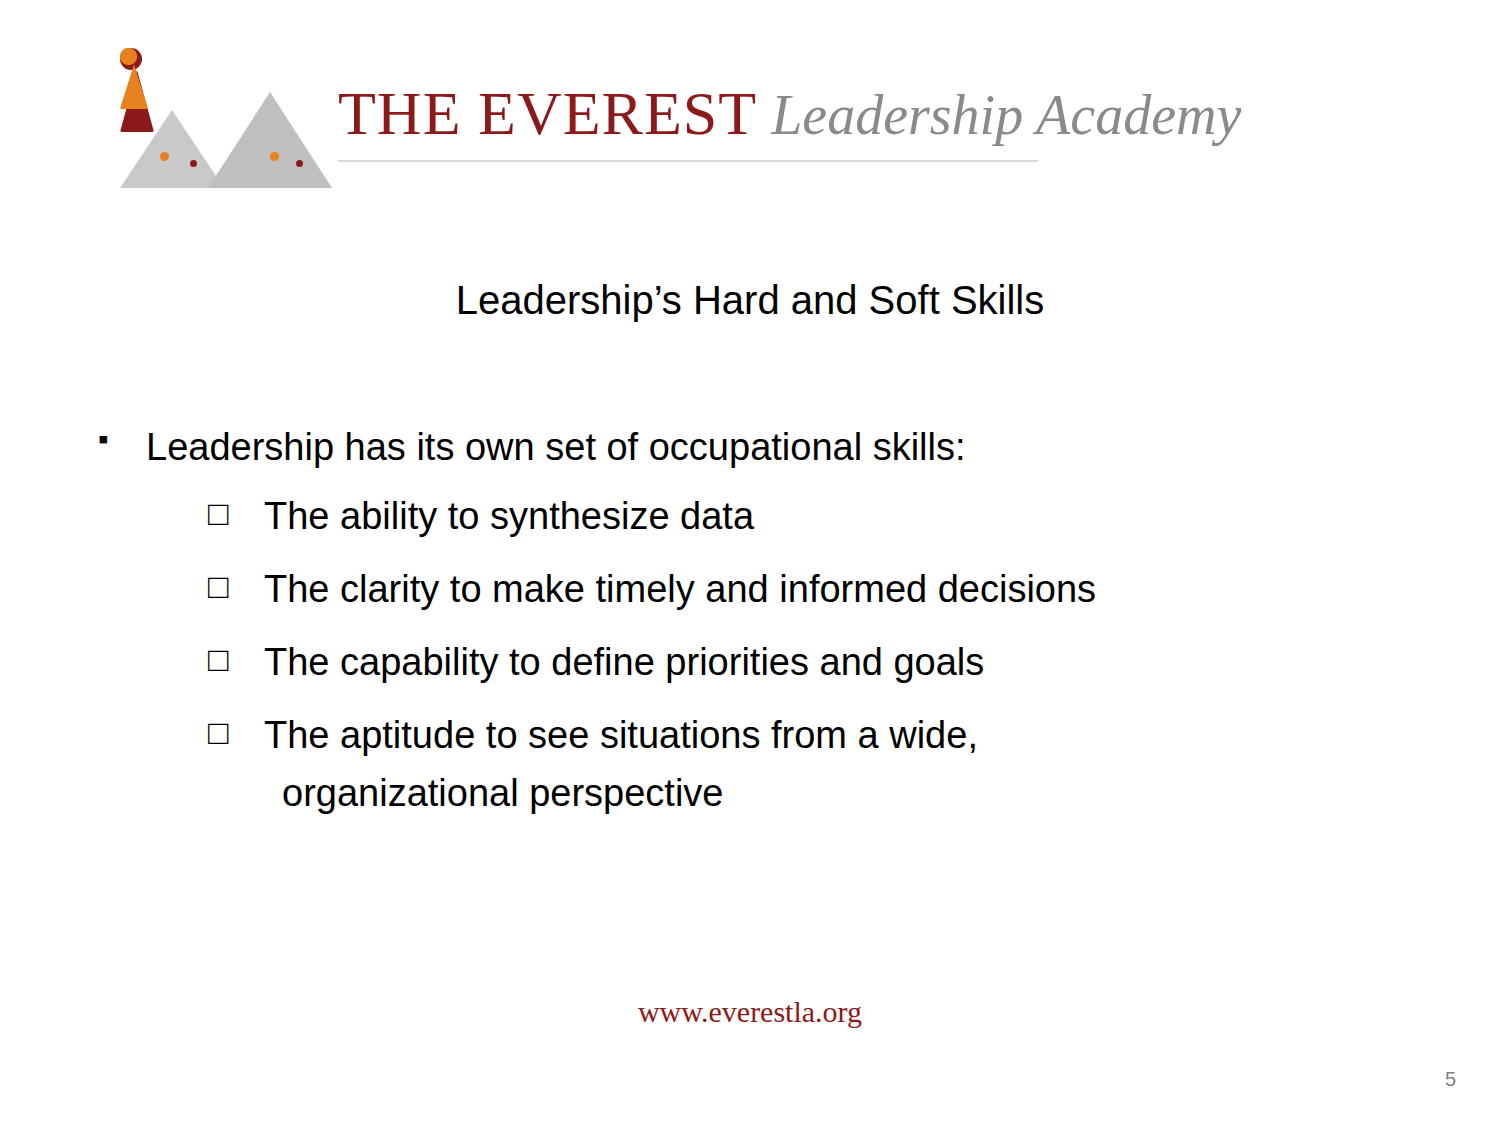THE EVEREST Leadership Academy
Leadership’s Hard and Soft Skills
Leadership has its own set of occupational skills:
The ability to synthesize data
The clarity to make timely and informed decisions
The capability to define priorities and goals
The aptitude to see situations from a wide, organizational perspective
www.everestla.org
5